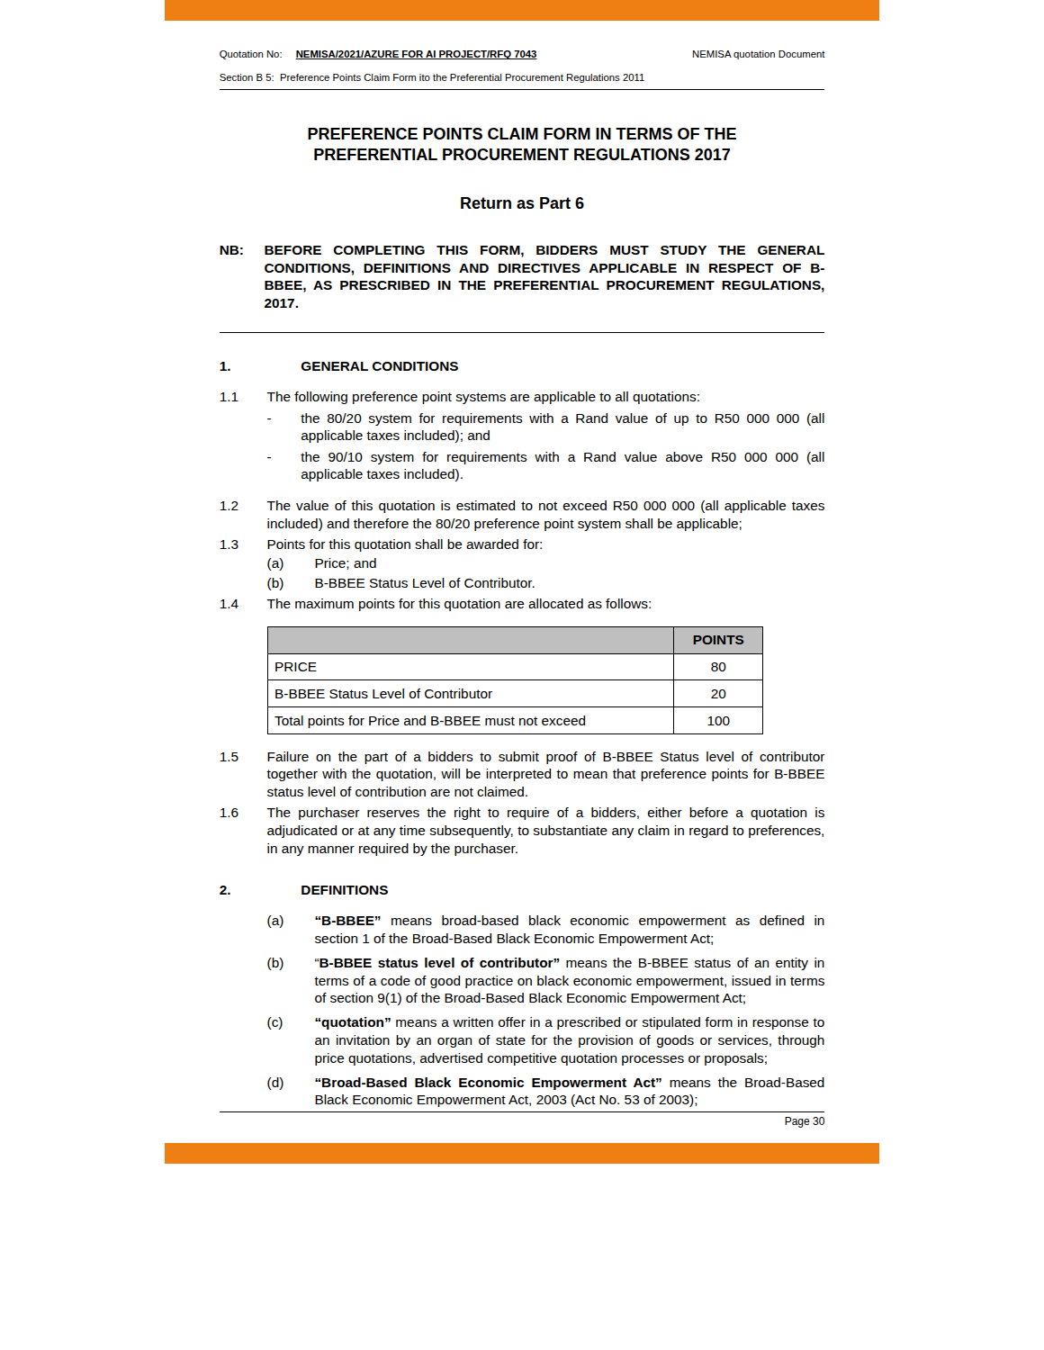Quotation No: NEMISA/2021/AZURE FOR AI PROJECT/RFQ 7043 NEMISA quotation Document
Section B 5: Preference Points Claim Form ito the Preferential Procurement Regulations 2011
PREFERENCE POINTS CLAIM FORM IN TERMS OF THE
PREFERENTIAL PROCUREMENT REGULATIONS 2017
Return as Part 6
NB:
BEFORE COMPLETING THIS FORM, BIDDERS MUST STUDY THE GENERAL CONDITIONS, DEFINITIONS AND DIRECTIVES APPLICABLE IN RESPECT OF B-BBEE, AS PRESCRIBED IN THE PREFERENTIAL PROCUREMENT REGULATIONS, 2017.
1.
GENERAL CONDITIONS
1.1
The following preference point systems are applicable to all quotations:
-
the 80/20 system for requirements with a Rand value of up to R50 000 000 (all applicable taxes included); and
-
the 90/10 system for requirements with a Rand value above R50 000 000 (all applicable taxes included).
1.2
The value of this quotation is estimated to not exceed R50 000 000 (all applicable taxes included) and therefore the 80/20 preference point system shall be applicable;
1.3
Points for this quotation shall be awarded for:
(a)
Price; and
(b)
B-BBEE Status Level of Contributor.
1.4
The maximum points for this quotation are allocated as follows:
| | POINTS |
| --- | --- |
| PRICE | 80 |
| B-BBEE Status Level of Contributor | 20 |
| Total points for Price and B-BBEE must not exceed | 100 |
1.5
Failure on the part of a bidders to submit proof of B-BBEE Status level of contributor together with the quotation, will be interpreted to mean that preference points for B-BBEE status level of contribution are not claimed.
1.6
The purchaser reserves the right to require of a bidders, either before a quotation is adjudicated or at any time subsequently, to substantiate any claim in regard to preferences, in any manner required by the purchaser.
2.
DEFINITIONS
(a)
“B-BBEE” means broad-based black economic empowerment as defined in section 1 of the Broad-Based Black Economic Empowerment Act;
(b)
“B-BBEE status level of contributor” means the B-BBEE status of an entity in terms of a code of good practice on black economic empowerment, issued in terms of section 9(1) of the Broad-Based Black Economic Empowerment Act;
(c)
“quotation” means a written offer in a prescribed or stipulated form in response to an invitation by an organ of state for the provision of goods or services, through price quotations, advertised competitive quotation processes or proposals;
(d)
“Broad-Based Black Economic Empowerment Act” means the Broad-Based Black Economic Empowerment Act, 2003 (Act No. 53 of 2003);
Page 30